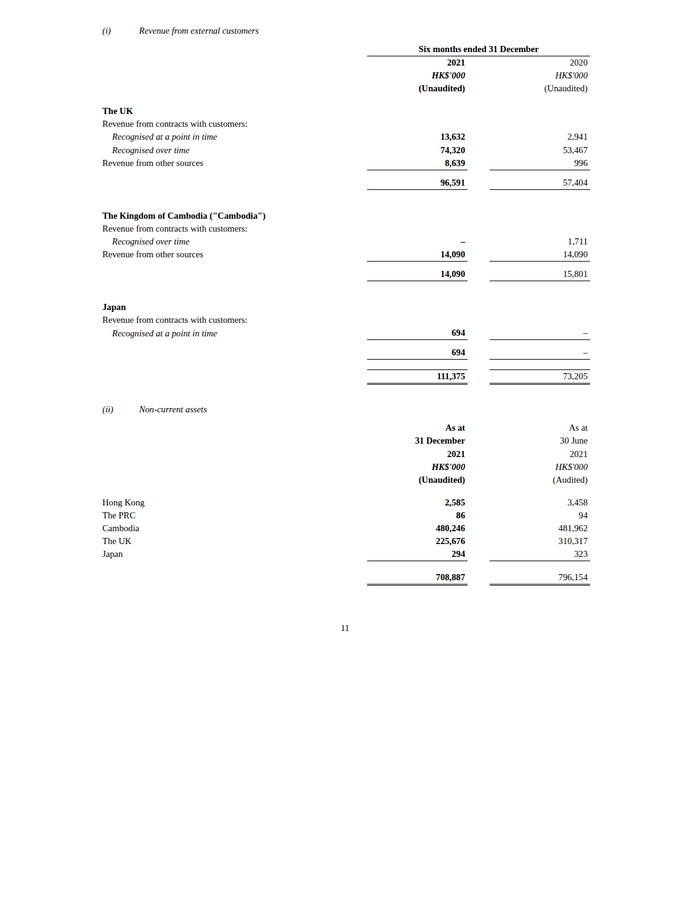| (i) Revenue from external customers |
| | Six months ended 31 December |
| | 2021 | | 2020 |
| | HK$'000 | | HK$'000 |
| | (Unaudited) | | (Unaudited) |
| The UK | | | |
| Revenue from contracts with customers: | | | |
| Recognised at a point in time | 13,632 | | 2,941 |
| Recognised over time | 74,320 | | 53,467 |
| Revenue from other sources | 8,639 | | 996 |
| | 96,591 | | 57,404 |
| The Kingdom of Cambodia ("Cambodia") | | | |
| Revenue from contracts with customers: | | | |
| Recognised over time | – | | 1,711 |
| Revenue from other sources | 14,090 | | 14,090 |
| | 14,090 | | 15,801 |
| Japan | | | |
| Revenue from contracts with customers: | | | |
| Recognised at a point in time | 694 | | – |
| | 694 | | – |
| | 111,375 | | 73,205 |
| (ii) Non-current assets |
| | As at | | As at |
| | 31 December | | 30 June |
| | 2021 | | 2021 |
| | HK$'000 | | HK$'000 |
| | (Unaudited) | | (Audited) |
| Hong Kong | 2,585 | | 3,458 |
| The PRC | 86 | | 94 |
| Cambodia | 480,246 | | 481,962 |
| The UK | 225,676 | | 310,317 |
| Japan | 294 | | 323 |
| | 708,887 | | 796,154 |
11